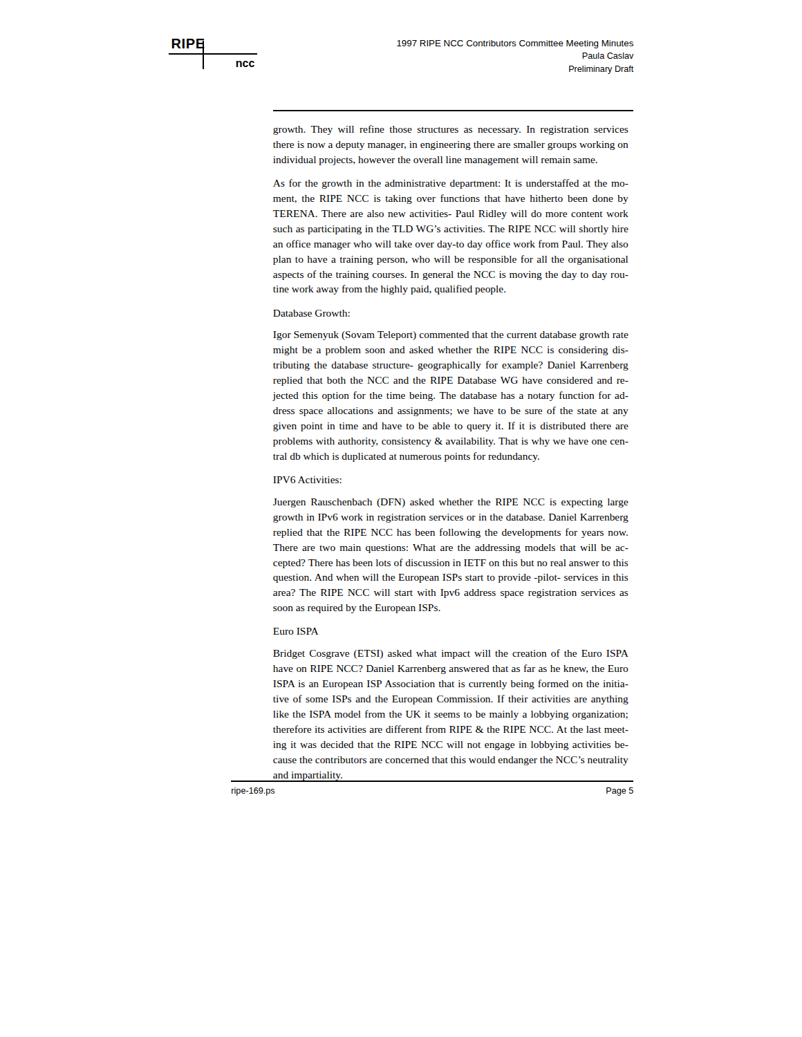RIPE ncc
1997 RIPE NCC Contributors Committee Meeting Minutes
Paula Caslav
Preliminary Draft
growth. They will refine those structures as necessary. In registration services there is now a deputy manager, in engineering there are smaller groups working on individual projects, however the overall line management will remain same.
As for the growth in the administrative department: It is understaffed at the moment, the RIPE NCC is taking over functions that have hitherto been done by TERENA. There are also new activities- Paul Ridley will do more content work such as participating in the TLD WG’s activities. The RIPE NCC will shortly hire an office manager who will take over day-to day office work from Paul. They also plan to have a training person, who will be responsible for all the organisational aspects of the training courses. In general the NCC is moving the day to day routine work away from the highly paid, qualified people.
Database Growth:
Igor Semenyuk (Sovam Teleport) commented that the current database growth rate might be a problem soon and asked whether the RIPE NCC is considering distributing the database structure- geographically for example? Daniel Karrenberg replied that both the NCC and the RIPE Database WG have considered and rejected this option for the time being. The database has a notary function for address space allocations and assignments; we have to be sure of the state at any given point in time and have to be able to query it. If it is distributed there are problems with authority, consistency & availability. That is why we have one central db which is duplicated at numerous points for redundancy.
IPV6 Activities:
Juergen Rauschenbach (DFN) asked whether the RIPE NCC is expecting large growth in IPv6 work in registration services or in the database. Daniel Karrenberg replied that the RIPE NCC has been following the developments for years now. There are two main questions: What are the addressing models that will be accepted? There has been lots of discussion in IETF on this but no real answer to this question. And when will the European ISPs start to provide -pilot- services in this area? The RIPE NCC will start with Ipv6 address space registration services as soon as required by the European ISPs.
Euro ISPA
Bridget Cosgrave (ETSI) asked what impact will the creation of the Euro ISPA have on RIPE NCC? Daniel Karrenberg answered that as far as he knew, the Euro ISPA is an European ISP Association that is currently being formed on the initiative of some ISPs and the European Commission. If their activities are anything like the ISPA model from the UK it seems to be mainly a lobbying organization; therefore its activities are different from RIPE & the RIPE NCC. At the last meeting it was decided that the RIPE NCC will not engage in lobbying activities because the contributors are concerned that this would endanger the NCC’s neutrality and impartiality.
ripe-169.ps Page 5